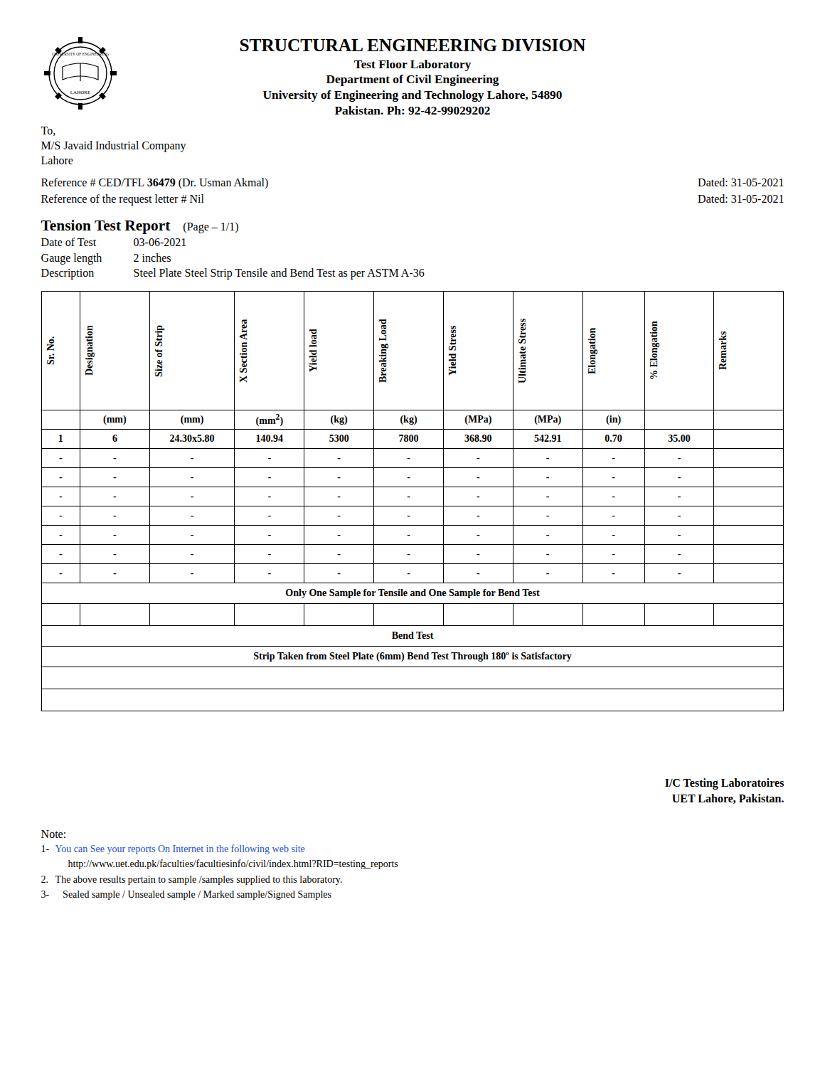LAHORE UNIVERSITY OF ENGINEERING
STRUCTURAL ENGINEERING DIVISION
Test Floor Laboratory
Department of Civil Engineering
University of Engineering and Technology Lahore, 54890
Pakistan. Ph: 92-42-99029202
To,
M/S Javaid Industrial Company
Lahore
Reference # CED/TFL 36479 (Dr. Usman Akmal)
Dated: 31-05-2021
Reference of the request letter # Nil
Dated: 31-05-2021
Tension Test Report
(Page – 1/1)
Date of Test03-06-2021
Gauge length2 inches
Description Steel Plate Steel Strip Tensile and Bend Test as per ASTM A-36
| Sr. No. | Designation | Size of Strip | X Section Area | Yield load | Breaking Load | Yield Stress | Ultimate Stress | Elongation | % Elongation | Remarks |
| --- | --- | --- | --- | --- | --- | --- | --- | --- | --- | --- |
| | (mm) | (mm) | (mm 2 ) | (kg) | (kg) | (MPa) | (MPa) | (in) | | |
| 1 | 6 | 24.30x5.80 | 140.94 | 5300 | 7800 | 368.90 | 542.91 | 0.70 | 35.00 | |
| - | - | - | - | - | - | - | - | - | - | |
| - | - | - | - | - | - | - | - | - | - | |
| - | - | - | - | - | - | - | - | - | - | |
| - | - | - | - | - | - | - | - | - | - | |
| - | - | - | - | - | - | - | - | - | - | |
| - | - | - | - | - | - | - | - | - | - | |
| - | - | - | - | - | - | - | - | - | - | |
| Only One Sample for Tensile and One Sample for Bend Test |
| Bend Test |
| Strip Taken from Steel Plate (6mm) Bend Test Through 180º is Satisfactory |
I/C Testing Laboratoires
UET Lahore, Pakistan.
Note:
1-You can See your reports On Internet in the following web site
http://www.uet.edu.pk/faculties/facultiesinfo/civil/index.html?RID=testing_reports
2. The above results pertain to sample /samples supplied to this laboratory.
3- Sealed sample / Unsealed sample / Marked sample/Signed Samples